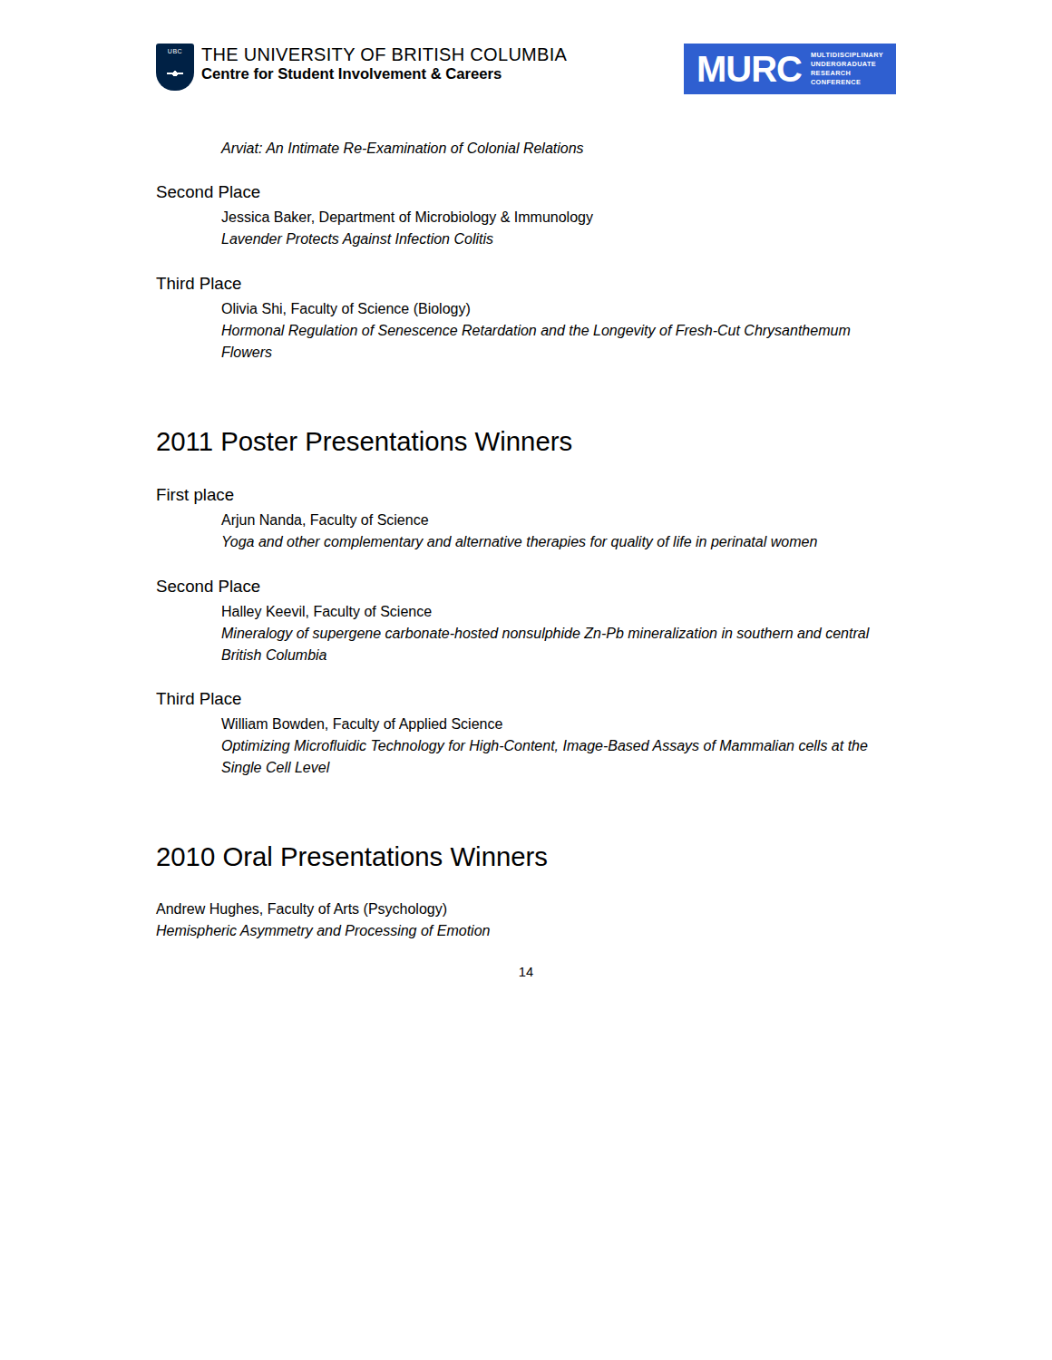THE UNIVERSITY OF BRITISH COLUMBIA
Centre for Student Involvement & Careers
MURC Multidisciplinary
Undergraduate
Research
Conference
Arviat: An Intimate Re-Examination of Colonial Relations
Second Place
Jessica Baker, Department of Microbiology & Immunology
Lavender Protects Against Infection Colitis
Third Place
Olivia Shi, Faculty of Science (Biology)
Hormonal Regulation of Senescence Retardation and the Longevity of Fresh-Cut Chrysanthemum Flowers
2011 Poster Presentations Winners
First place
Arjun Nanda, Faculty of Science
Yoga and other complementary and alternative therapies for quality of life in perinatal women
Second Place
Halley Keevil, Faculty of Science
Mineralogy of supergene carbonate-hosted nonsulphide Zn-Pb mineralization in southern and central British Columbia
Third Place
William Bowden, Faculty of Applied Science
Optimizing Microfluidic Technology for High-Content, Image-Based Assays of Mammalian cells at the Single Cell Level
2010 Oral Presentations Winners
Andrew Hughes, Faculty of Arts (Psychology)
Hemispheric Asymmetry and Processing of Emotion
14